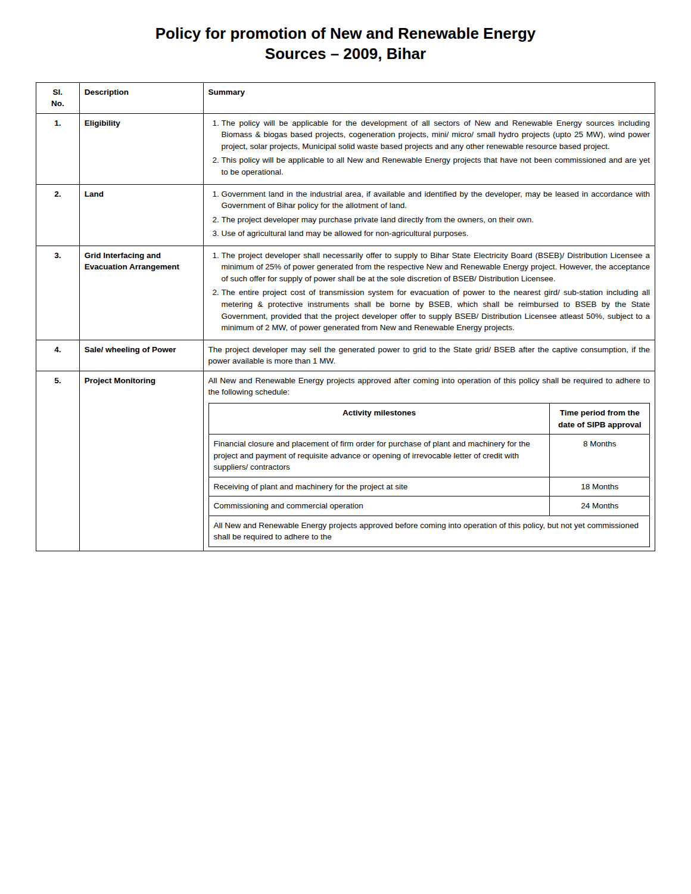Policy for promotion of New and Renewable Energy
Sources – 2009, Bihar
| Sl. No. | Description | Summary |
| --- | --- | --- |
| 1. | Eligibility | The policy will be applicable for the development of all sectors of New and Renewable Energy sources including Biomass & biogas based projects, cogeneration projects, mini/ micro/ small hydro projects (upto 25 MW), wind power project, solar projects, Municipal solid waste based projects and any other renewable resource based project. This policy will be applicable to all New and Renewable Energy projects that have not been commissioned and are yet to be operational. |
| 2. | Land | Government land in the industrial area, if available and identified by the developer, may be leased in accordance with Government of Bihar policy for the allotment of land. The project developer may purchase private land directly from the owners, on their own. Use of agricultural land may be allowed for non-agricultural purposes. |
| 3. | Grid Interfacing and Evacuation Arrangement | The project developer shall necessarily offer to supply to Bihar State Electricity Board (BSEB)/ Distribution Licensee a minimum of 25% of power generated from the respective New and Renewable Energy project. However, the acceptance of such offer for supply of power shall be at the sole discretion of BSEB/ Distribution Licensee. The entire project cost of transmission system for evacuation of power to the nearest gird/ sub-station including all metering & protective instruments shall be borne by BSEB, which shall be reimbursed to BSEB by the State Government, provided that the project developer offer to supply BSEB/ Distribution Licensee atleast 50%, subject to a minimum of 2 MW, of power generated from New and Renewable Energy projects. |
| 4. | Sale/ wheeling of Power | The project developer may sell the generated power to grid to the State grid/ BSEB after the captive consumption, if the power available is more than 1 MW. |
| 5. | Project Monitoring | All New and Renewable Energy projects approved after coming into operation of this policy shall be required to adhere to the following schedule: / Activity milestones / Time period from the date of SIPB approval / / --- / --- / / Financial closure and placement of firm order for purchase of plant and machinery for the project and payment of requisite advance or opening of irrevocable letter of credit with suppliers/ contractors / 8 Months / / Receiving of plant and machinery for the project at site / 18 Months / / Commissioning and commercial operation / 24 Months / / All New and Renewable Energy projects approved before coming into operation of this policy, but not yet commissioned shall be required to adhere to the / |